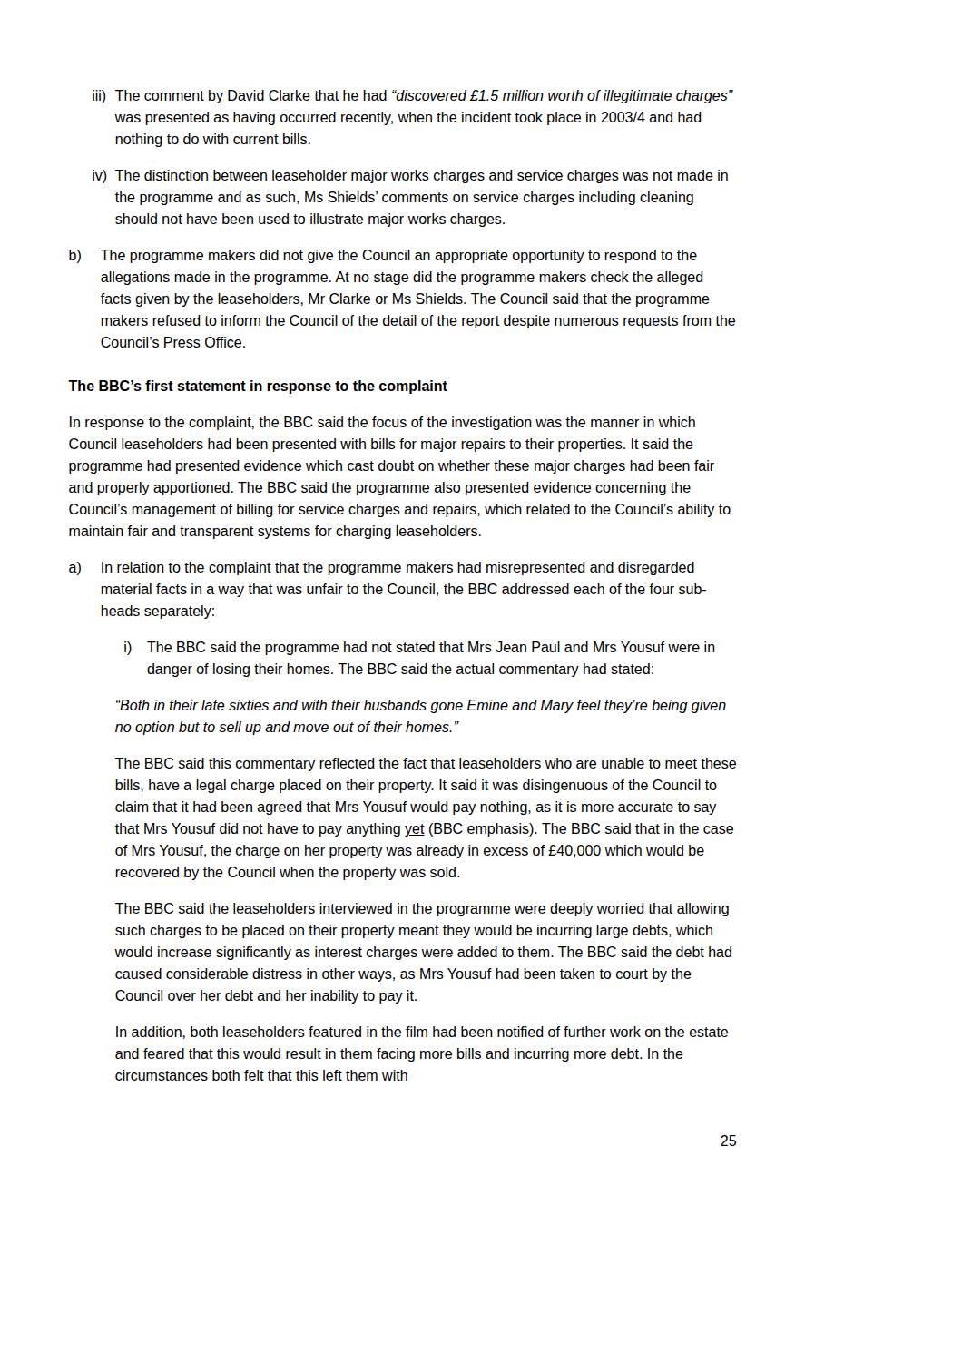iii) The comment by David Clarke that he had “discovered £1.5 million worth of illegitimate charges” was presented as having occurred recently, when the incident took place in 2003/4 and had nothing to do with current bills.
iv) The distinction between leaseholder major works charges and service charges was not made in the programme and as such, Ms Shields’ comments on service charges including cleaning should not have been used to illustrate major works charges.
b) The programme makers did not give the Council an appropriate opportunity to respond to the allegations made in the programme. At no stage did the programme makers check the alleged facts given by the leaseholders, Mr Clarke or Ms Shields. The Council said that the programme makers refused to inform the Council of the detail of the report despite numerous requests from the Council’s Press Office.
The BBC’s first statement in response to the complaint
In response to the complaint, the BBC said the focus of the investigation was the manner in which Council leaseholders had been presented with bills for major repairs to their properties. It said the programme had presented evidence which cast doubt on whether these major charges had been fair and properly apportioned. The BBC said the programme also presented evidence concerning the Council’s management of billing for service charges and repairs, which related to the Council’s ability to maintain fair and transparent systems for charging leaseholders.
a) In relation to the complaint that the programme makers had misrepresented and disregarded material facts in a way that was unfair to the Council, the BBC addressed each of the four sub-heads separately:
i) The BBC said the programme had not stated that Mrs Jean Paul and Mrs Yousuf were in danger of losing their homes. The BBC said the actual commentary had stated:
“Both in their late sixties and with their husbands gone Emine and Mary feel they’re being given no option but to sell up and move out of their homes.”
The BBC said this commentary reflected the fact that leaseholders who are unable to meet these bills, have a legal charge placed on their property. It said it was disingenuous of the Council to claim that it had been agreed that Mrs Yousuf would pay nothing, as it is more accurate to say that Mrs Yousuf did not have to pay anything yet (BBC emphasis). The BBC said that in the case of Mrs Yousuf, the charge on her property was already in excess of £40,000 which would be recovered by the Council when the property was sold.
The BBC said the leaseholders interviewed in the programme were deeply worried that allowing such charges to be placed on their property meant they would be incurring large debts, which would increase significantly as interest charges were added to them. The BBC said the debt had caused considerable distress in other ways, as Mrs Yousuf had been taken to court by the Council over her debt and her inability to pay it.
In addition, both leaseholders featured in the film had been notified of further work on the estate and feared that this would result in them facing more bills and incurring more debt. In the circumstances both felt that this left them with
25